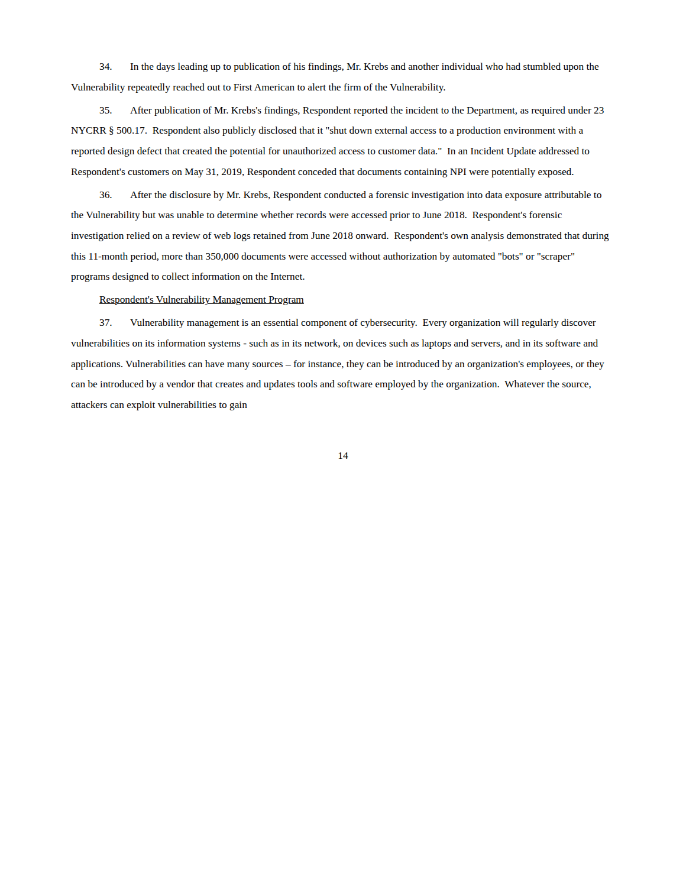34. In the days leading up to publication of his findings, Mr. Krebs and another individual who had stumbled upon the Vulnerability repeatedly reached out to First American to alert the firm of the Vulnerability.
35. After publication of Mr. Krebs's findings, Respondent reported the incident to the Department, as required under 23 NYCRR § 500.17. Respondent also publicly disclosed that it "shut down external access to a production environment with a reported design defect that created the potential for unauthorized access to customer data." In an Incident Update addressed to Respondent's customers on May 31, 2019, Respondent conceded that documents containing NPI were potentially exposed.
36. After the disclosure by Mr. Krebs, Respondent conducted a forensic investigation into data exposure attributable to the Vulnerability but was unable to determine whether records were accessed prior to June 2018. Respondent's forensic investigation relied on a review of web logs retained from June 2018 onward. Respondent's own analysis demonstrated that during this 11-month period, more than 350,000 documents were accessed without authorization by automated "bots" or "scraper" programs designed to collect information on the Internet.
Respondent's Vulnerability Management Program
37. Vulnerability management is an essential component of cybersecurity. Every organization will regularly discover vulnerabilities on its information systems - such as in its network, on devices such as laptops and servers, and in its software and applications. Vulnerabilities can have many sources – for instance, they can be introduced by an organization's employees, or they can be introduced by a vendor that creates and updates tools and software employed by the organization. Whatever the source, attackers can exploit vulnerabilities to gain
14